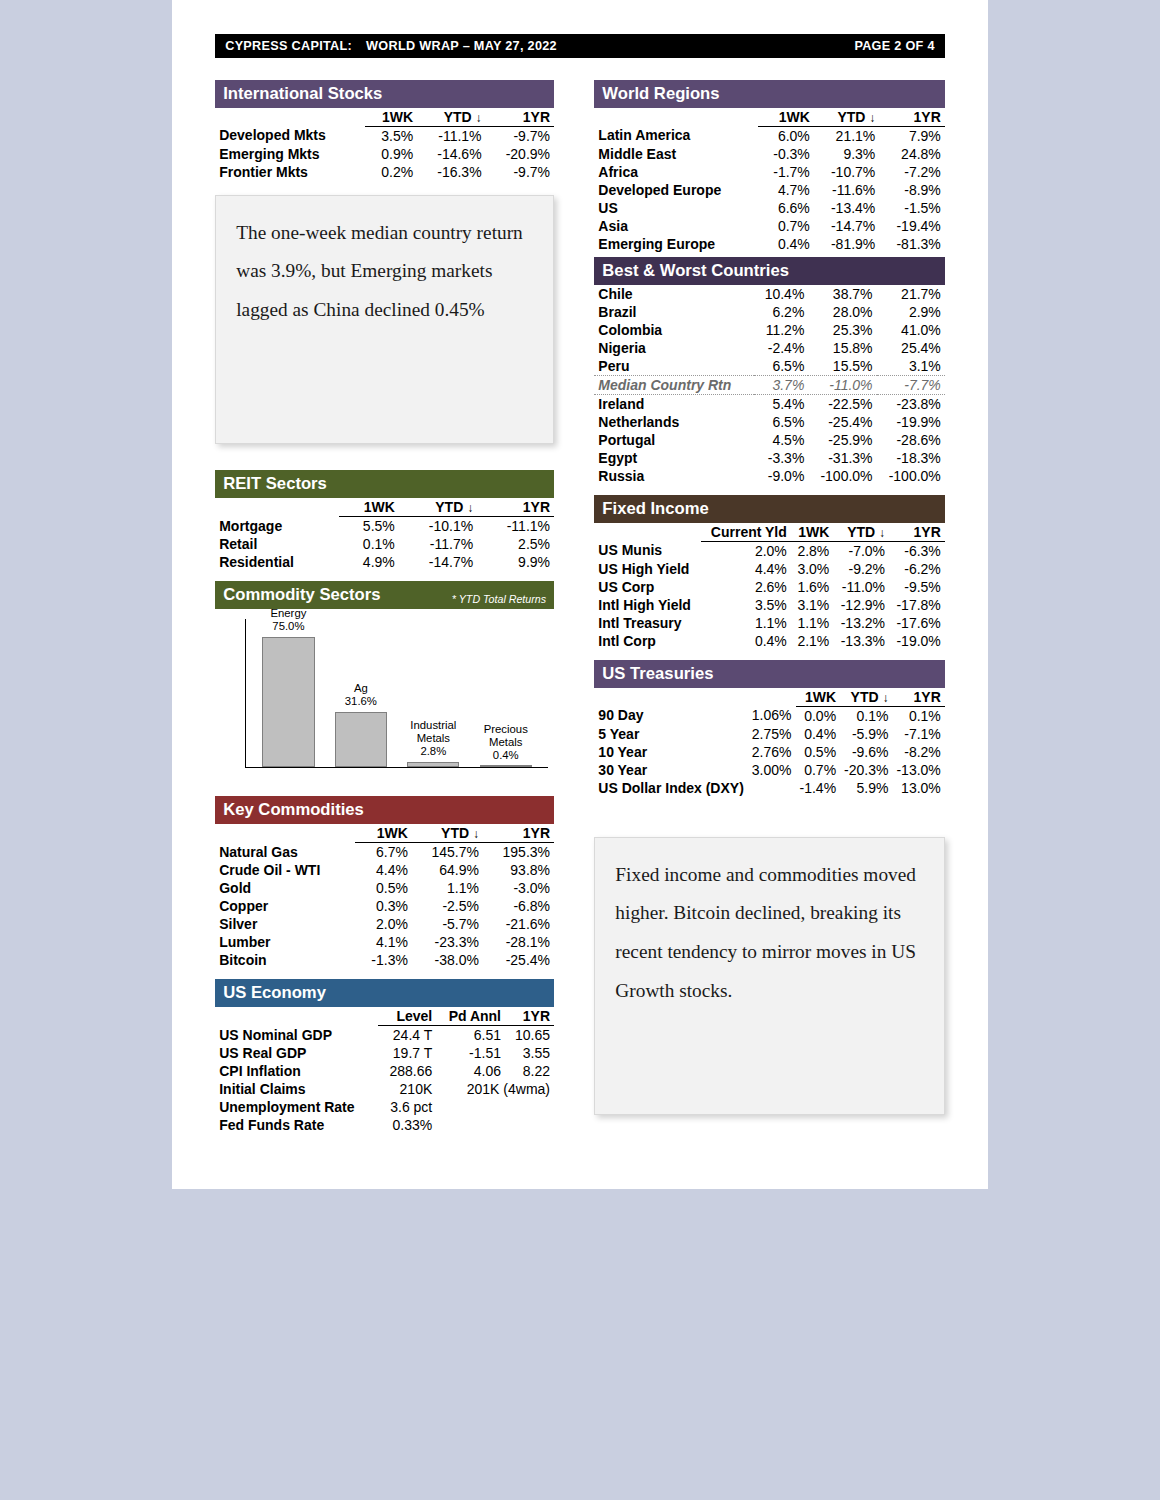CYPRESS CAPITAL: WORLD WRAP – MAY 27, 2022
PAGE 2 OF 4
International Stocks
| | 1WK | YTD ↓ | 1YR |
| --- | --- | --- | --- |
| Developed Mkts | 3.5% | -11.1% | -9.7% |
| Emerging Mkts | 0.9% | -14.6% | -20.9% |
| Frontier Mkts | 0.2% | -16.3% | -9.7% |
The one-week median country return was 3.9%, but Emerging markets lagged as China declined 0.45%
REIT Sectors
| | 1WK | YTD ↓ | 1YR |
| --- | --- | --- | --- |
| Mortgage | 5.5% | -10.1% | -11.1% |
| Retail | 0.1% | -11.7% | 2.5% |
| Residential | 4.9% | -14.7% | 9.9% |
Commodity Sectors * YTD Total Returns
Energy
75.0%
Ag
31.6%
Industrial
Metals
2.8%
Precious
Metals
0.4%
Key Commodities
| | 1WK | YTD ↓ | 1YR |
| --- | --- | --- | --- |
| Natural Gas | 6.7% | 145.7% | 195.3% |
| Crude Oil - WTI | 4.4% | 64.9% | 93.8% |
| Gold | 0.5% | 1.1% | -3.0% |
| Copper | 0.3% | -2.5% | -6.8% |
| Silver | 2.0% | -5.7% | -21.6% |
| Lumber | 4.1% | -23.3% | -28.1% |
| Bitcoin | -1.3% | -38.0% | -25.4% |
US Economy
| | Level | Pd Annl | 1YR |
| --- | --- | --- | --- |
| US Nominal GDP | 24.4 T | 6.51 | 10.65 |
| US Real GDP | 19.7 T | -1.51 | 3.55 |
| CPI Inflation | 288.66 | 4.06 | 8.22 |
| Initial Claims | 210K | 201K (4wma) |
| Unemployment Rate | 3.6 pct | | |
| Fed Funds Rate | 0.33% | | |
World Regions
| | 1WK | YTD ↓ | 1YR |
| --- | --- | --- | --- |
| Latin America | 6.0% | 21.1% | 7.9% |
| Middle East | -0.3% | 9.3% | 24.8% |
| Africa | -1.7% | -10.7% | -7.2% |
| Developed Europe | 4.7% | -11.6% | -8.9% |
| US | 6.6% | -13.4% | -1.5% |
| Asia | 0.7% | -14.7% | -19.4% |
| Emerging Europe | 0.4% | -81.9% | -81.3% |
Best & Worst Countries
| Chile | 10.4% | 38.7% | 21.7% |
| Brazil | 6.2% | 28.0% | 2.9% |
| Colombia | 11.2% | 25.3% | 41.0% |
| Nigeria | -2.4% | 15.8% | 25.4% |
| Peru | 6.5% | 15.5% | 3.1% |
| Median Country Rtn | 3.7% | -11.0% | -7.7% |
| Ireland | 5.4% | -22.5% | -23.8% |
| Netherlands | 6.5% | -25.4% | -19.9% |
| Portugal | 4.5% | -25.9% | -28.6% |
| Egypt | -3.3% | -31.3% | -18.3% |
| Russia | -9.0% | -100.0% | -100.0% |
Fixed Income
| | Current Yld | 1WK | YTD ↓ | 1YR |
| --- | --- | --- | --- | --- |
| US Munis | 2.0% | 2.8% | -7.0% | -6.3% |
| US High Yield | 4.4% | 3.0% | -9.2% | -6.2% |
| US Corp | 2.6% | 1.6% | -11.0% | -9.5% |
| Intl High Yield | 3.5% | 3.1% | -12.9% | -17.8% |
| Intl Treasury | 1.1% | 1.1% | -13.2% | -17.6% |
| Intl Corp | 0.4% | 2.1% | -13.3% | -19.0% |
US Treasuries
| | | 1WK | YTD ↓ | 1YR |
| --- | --- | --- | --- | --- |
| 90 Day | 1.06% | 0.0% | 0.1% | 0.1% |
| 5 Year | 2.75% | 0.4% | -5.9% | -7.1% |
| 10 Year | 2.76% | 0.5% | -9.6% | -8.2% |
| 30 Year | 3.00% | 0.7% | -20.3% | -13.0% |
| US Dollar Index (DXY) | | -1.4% | 5.9% | 13.0% |
Fixed income and commodities moved higher. Bitcoin declined, breaking its recent tendency to mirror moves in US Growth stocks.